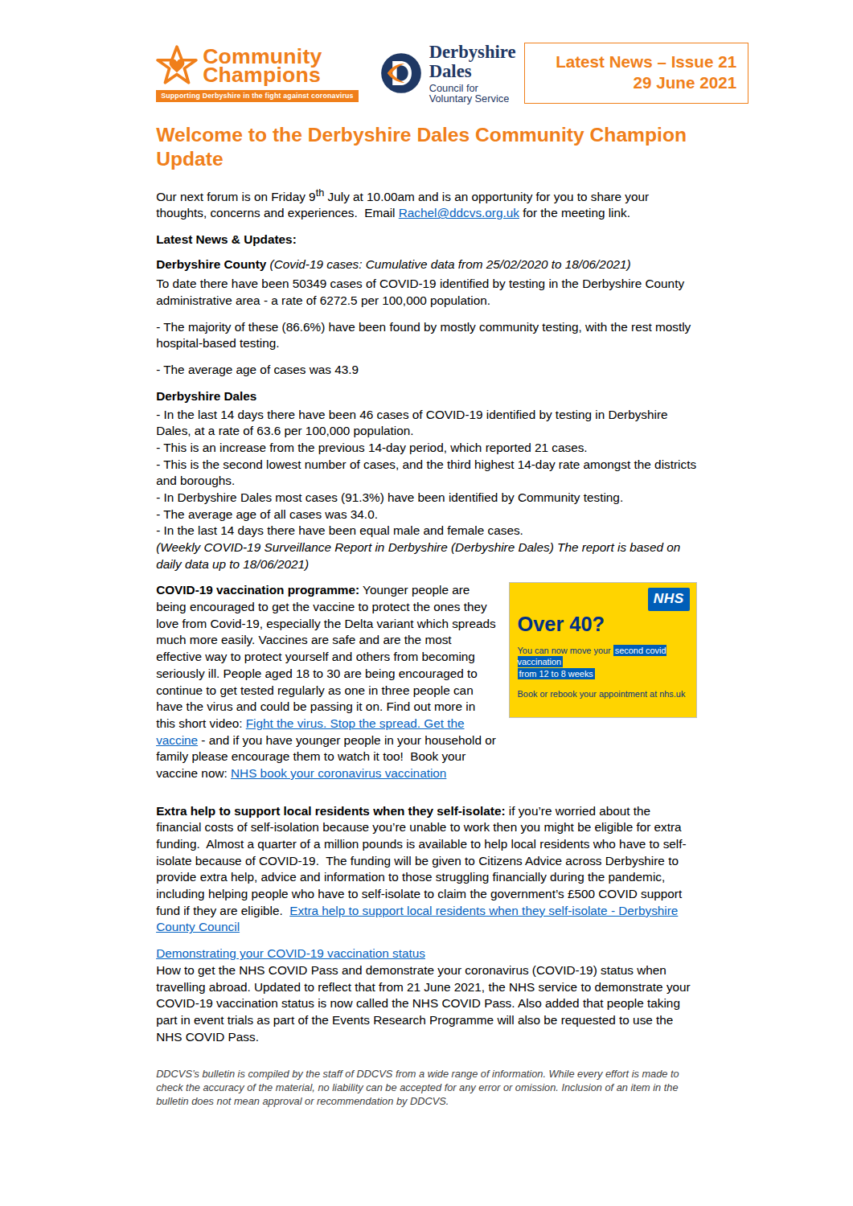Community Champions
Supporting Derbyshire in the fight against coronavirus
Derbyshire Dales Council for Voluntary Service
Latest News – Issue 21
29 June 2021
Welcome to the Derbyshire Dales Community Champion Update
Our next forum is on Friday 9th July at 10.00am and is an opportunity for you to share your thoughts, concerns and experiences. Email Rachel@ddcvs.org.uk for the meeting link.
Latest News & Updates:
Derbyshire County (Covid-19 cases: Cumulative data from 25/02/2020 to 18/06/2021)
To date there have been 50349 cases of COVID-19 identified by testing in the Derbyshire County administrative area - a rate of 6272.5 per 100,000 population.
- The majority of these (86.6%) have been found by mostly community testing, with the rest mostly hospital-based testing.
- The average age of cases was 43.9
Derbyshire Dales
- In the last 14 days there have been 46 cases of COVID-19 identified by testing in Derbyshire Dales, at a rate of 63.6 per 100,000 population.
- This is an increase from the previous 14-day period, which reported 21 cases.
- This is the second lowest number of cases, and the third highest 14-day rate amongst the districts and boroughs.
- In Derbyshire Dales most cases (91.3%) have been identified by Community testing.
- The average age of all cases was 34.0.
- In the last 14 days there have been equal male and female cases.
(Weekly COVID-19 Surveillance Report in Derbyshire (Derbyshire Dales) The report is based on daily data up to 18/06/2021)
COVID-19 vaccination programme: Younger people are being encouraged to get the vaccine to protect the ones they love from Covid-19, especially the Delta variant which spreads much more easily. Vaccines are safe and are the most effective way to protect yourself and others from becoming seriously ill. People aged 18 to 30 are being encouraged to continue to get tested regularly as one in three people can have the virus and could be passing it on. Find out more in this short video: Fight the virus. Stop the spread. Get the vaccine - and if you have younger people in your household or family please encourage them to watch it too! Book your vaccine now: NHS book your coronavirus vaccination
NHS
Over 40?
You can now move your second covid vaccination
from 12 to 8 weeks
Book or rebook your appointment at nhs.uk
Extra help to support local residents when they self-isolate: if you’re worried about the financial costs of self-isolation because you’re unable to work then you might be eligible for extra funding. Almost a quarter of a million pounds is available to help local residents who have to self-isolate because of COVID-19. The funding will be given to Citizens Advice across Derbyshire to provide extra help, advice and information to those struggling financially during the pandemic, including helping people who have to self-isolate to claim the government’s £500 COVID support fund if they are eligible. Extra help to support local residents when they self-isolate - Derbyshire County Council
Demonstrating your COVID-19 vaccination status
How to get the NHS COVID Pass and demonstrate your coronavirus (COVID-19) status when travelling abroad. Updated to reflect that from 21 June 2021, the NHS service to demonstrate your COVID-19 vaccination status is now called the NHS COVID Pass. Also added that people taking part in event trials as part of the Events Research Programme will also be requested to use the NHS COVID Pass.
DDCVS’s bulletin is compiled by the staff of DDCVS from a wide range of information. While every effort is made to check the accuracy of the material, no liability can be accepted for any error or omission. Inclusion of an item in the bulletin does not mean approval or recommendation by DDCVS.